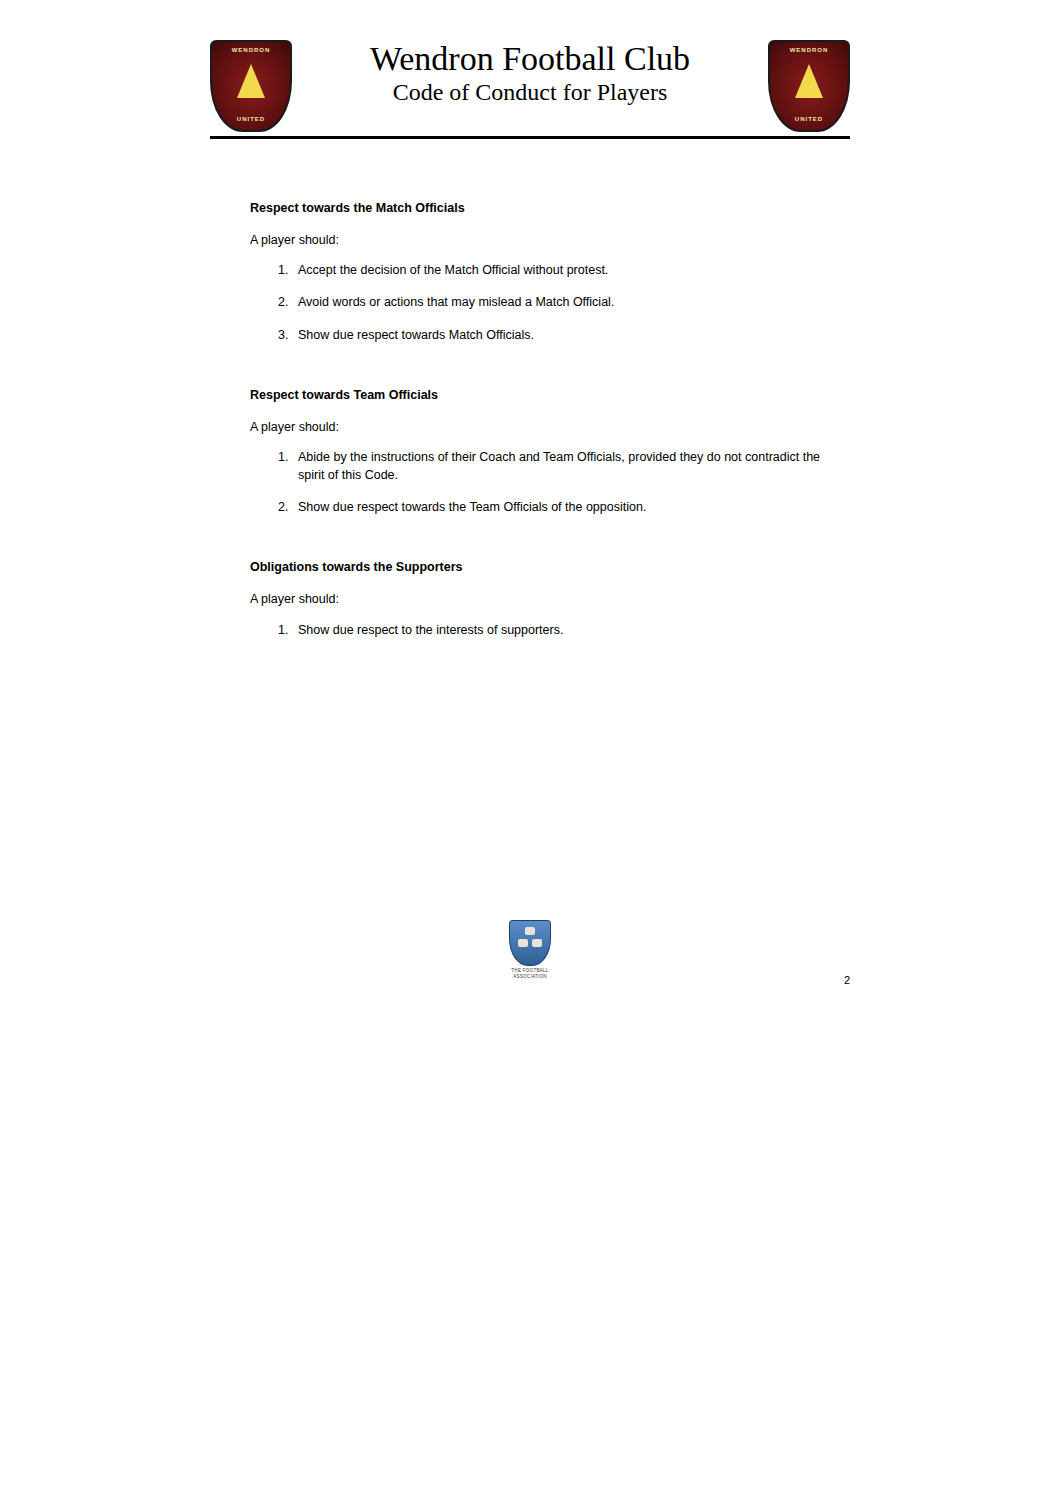WENDRON
UNITED
WENDRON
UNITED
Wendron Football Club
Code of Conduct for Players
Respect towards the Match Officials
A player should:
Accept the decision of the Match Official without protest.
Avoid words or actions that may mislead a Match Official.
Show due respect towards Match Officials.
Respect towards Team Officials
A player should:
Abide by the instructions of their Coach and Team Officials, provided they do not contradict the spirit of this Code.
Show due respect towards the Team Officials of the opposition.
Obligations towards the Supporters
A player should:
Show due respect to the interests of supporters.
THE FOOTBALL
ASSOCIATION
2